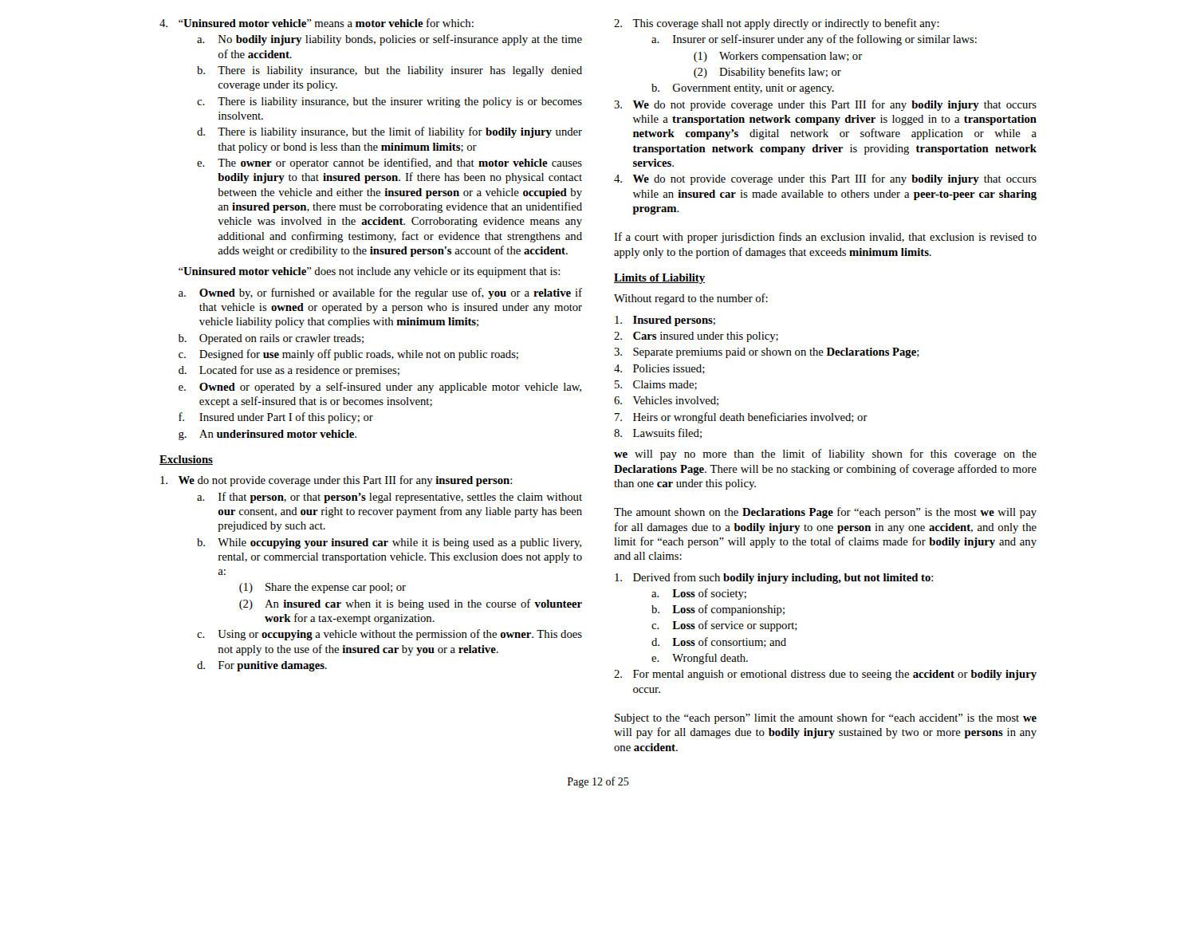4.“Uninsured motor vehicle” means a motor vehicle for which:
a. No bodily injury liability bonds, policies or self-insurance apply at the time of the accident.
b. There is liability insurance, but the liability insurer has legally denied coverage under its policy.
c. There is liability insurance, but the insurer writing the policy is or becomes insolvent.
d. There is liability insurance, but the limit of liability for bodily injury under that policy or bond is less than the minimum limits; or
e. The owner or operator cannot be identified, and that motor vehicle causes bodily injury to that insured person. If there has been no physical contact between the vehicle and either the insured person or a vehicle occupied by an insured person, there must be corroborating evidence that an unidentified vehicle was involved in the accident. Corroborating evidence means any additional and confirming testimony, fact or evidence that strengthens and adds weight or credibility to the insured person's account of the accident.
“Uninsured motor vehicle” does not include any vehicle or its equipment that is:
a. Owned by, or furnished or available for the regular use of, you or a relative if that vehicle is owned or operated by a person who is insured under any motor vehicle liability policy that complies with minimum limits;
b. Operated on rails or crawler treads;
c. Designed for use mainly off public roads, while not on public roads;
d. Located for use as a residence or premises;
e. Owned or operated by a self-insured under any applicable motor vehicle law, except a self-insured that is or becomes insolvent;
f. Insured under Part I of this policy; or
g. An underinsured motor vehicle.
Exclusions
1. We do not provide coverage under this Part III for any insured person:
a. If that person, or that person’s legal representative, settles the claim without our consent, and our right to recover payment from any liable party has been prejudiced by such act.
b. While occupying your insured car while it is being used as a public livery, rental, or commercial transportation vehicle. This exclusion does not apply to a:
(1) Share the expense car pool; or
(2) An insured car when it is being used in the course of volunteer work for a tax-exempt organization.
c. Using or occupying a vehicle without the permission of the owner. This does not apply to the use of the insured car by you or a relative.
d. For punitive damages.
2. This coverage shall not apply directly or indirectly to benefit any:
a. Insurer or self-insurer under any of the following or similar laws:
(1) Workers compensation law; or
(2) Disability benefits law; or
b. Government entity, unit or agency.
3. We do not provide coverage under this Part III for any bodily injury that occurs while a transportation network company driver is logged in to a transportation network company’s digital network or software application or while a transportation network company driver is providing transportation network services.
4. We do not provide coverage under this Part III for any bodily injury that occurs while an insured car is made available to others under a peer-to-peer car sharing program.
If a court with proper jurisdiction finds an exclusion invalid, that exclusion is revised to apply only to the portion of damages that exceeds minimum limits.
Limits of Liability
Without regard to the number of:
1. Insured persons;
2. Cars insured under this policy;
3. Separate premiums paid or shown on the Declarations Page;
4. Policies issued;
5. Claims made;
6. Vehicles involved;
7. Heirs or wrongful death beneficiaries involved; or
8. Lawsuits filed;
we will pay no more than the limit of liability shown for this coverage on the Declarations Page. There will be no stacking or combining of coverage afforded to more than one car under this policy.
The amount shown on the Declarations Page for “each person” is the most we will pay for all damages due to a bodily injury to one person in any one accident, and only the limit for “each person” will apply to the total of claims made for bodily injury and any and all claims:
1. Derived from such bodily injury including, but not limited to:
a. Loss of society;
b. Loss of companionship;
c. Loss of service or support;
d. Loss of consortium; and
e. Wrongful death.
2. For mental anguish or emotional distress due to seeing the accident or bodily injury occur.
Subject to the “each person” limit the amount shown for “each accident” is the most we will pay for all damages due to bodily injury sustained by two or more persons in any one accident.
Page 12 of 25